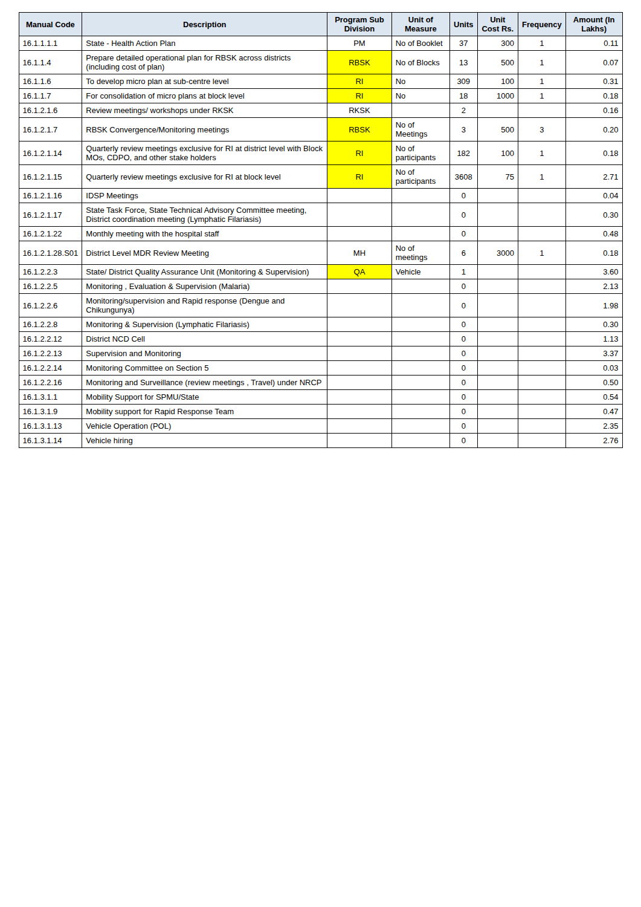| Manual Code | Description | Program Sub Division | Unit of Measure | Units | Unit Cost Rs. | Frequency | Amount (In Lakhs) |
| --- | --- | --- | --- | --- | --- | --- | --- |
| 16.1.1.1.1 | State - Health Action Plan | PM | No of Booklet | 37 | 300 | 1 | 0.11 |
| 16.1.1.4 | Prepare detailed operational plan for RBSK across districts (including cost of plan) | RBSK | No of Blocks | 13 | 500 | 1 | 0.07 |
| 16.1.1.6 | To develop micro plan at sub-centre level | RI | No | 309 | 100 | 1 | 0.31 |
| 16.1.1.7 | For consolidation of micro plans at block level | RI | No | 18 | 1000 | 1 | 0.18 |
| 16.1.2.1.6 | Review meetings/ workshops under RKSK | RKSK | | 2 | | | 0.16 |
| 16.1.2.1.7 | RBSK Convergence/Monitoring meetings | RBSK | No of Meetings | 3 | 500 | 3 | 0.20 |
| 16.1.2.1.14 | Quarterly review meetings exclusive for RI at district level with Block MOs, CDPO, and other stake holders | RI | No of participants | 182 | 100 | 1 | 0.18 |
| 16.1.2.1.15 | Quarterly review meetings exclusive for RI at block level | RI | No of participants | 3608 | 75 | 1 | 2.71 |
| 16.1.2.1.16 | IDSP Meetings | | | 0 | | | 0.04 |
| 16.1.2.1.17 | State Task Force, State Technical Advisory Committee meeting, District coordination meeting (Lymphatic Filariasis) | | | 0 | | | 0.30 |
| 16.1.2.1.22 | Monthly meeting with the hospital staff | | | 0 | | | 0.48 |
| 16.1.2.1.28.S01 | District Level MDR Review Meeting | MH | No of meetings | 6 | 3000 | 1 | 0.18 |
| 16.1.2.2.3 | State/ District Quality Assurance Unit (Monitoring & Supervision) | QA | Vehicle | 1 | | | 3.60 |
| 16.1.2.2.5 | Monitoring , Evaluation & Supervision (Malaria) | | | 0 | | | 2.13 |
| 16.1.2.2.6 | Monitoring/supervision and Rapid response (Dengue and Chikungunya) | | | 0 | | | 1.98 |
| 16.1.2.2.8 | Monitoring & Supervision (Lymphatic Filariasis) | | | 0 | | | 0.30 |
| 16.1.2.2.12 | District NCD Cell | | | 0 | | | 1.13 |
| 16.1.2.2.13 | Supervision and Monitoring | | | 0 | | | 3.37 |
| 16.1.2.2.14 | Monitoring Committee on Section 5 | | | 0 | | | 0.03 |
| 16.1.2.2.16 | Monitoring and Surveillance (review meetings , Travel) under NRCP | | | 0 | | | 0.50 |
| 16.1.3.1.1 | Mobility Support for SPMU/State | | | 0 | | | 0.54 |
| 16.1.3.1.9 | Mobility support for Rapid Response Team | | | 0 | | | 0.47 |
| 16.1.3.1.13 | Vehicle Operation (POL) | | | 0 | | | 2.35 |
| 16.1.3.1.14 | Vehicle hiring | | | 0 | | | 2.76 |